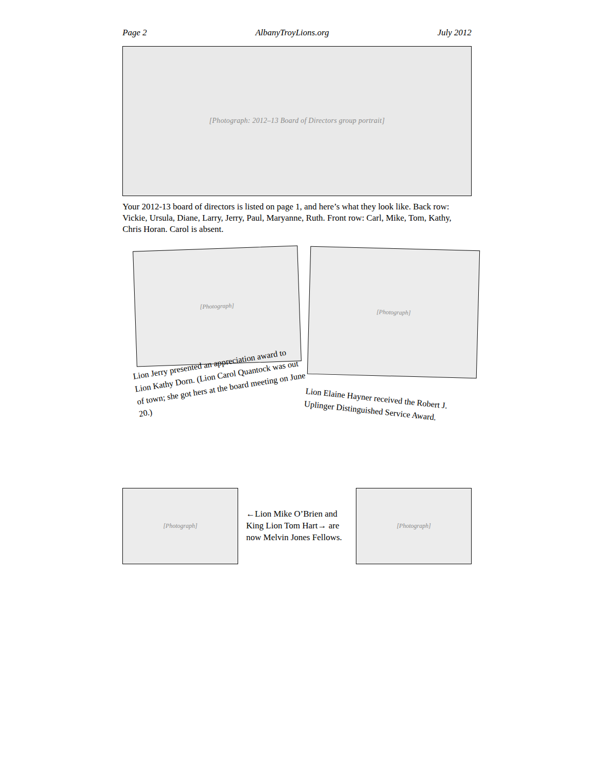Page 2
AlbanyTroyLions.org
July 2012
[Photograph: 2012–13 Board of Directors group portrait]
Your 2012-13 board of directors is listed on page 1, and here’s what they look like. Back row: Vickie, Ursula, Diane, Larry, Jerry, Paul, Maryanne, Ruth. Front row: Carl, Mike, Tom, Kathy, Chris Horan. Carol is absent.
[Photograph]
Lion Jerry presented an appreciation award to Lion Kathy Dorn. (Lion Carol Quantock was out of town; she got hers at the board meeting on June 20.)
[Photograph]
Lion Elaine Hayner received the Robert J. Uplinger Distinguished Service Award.
[Photograph]
←Lion Mike O’Brien and King Lion Tom Hart→ are now Melvin Jones Fellows.
[Photograph]